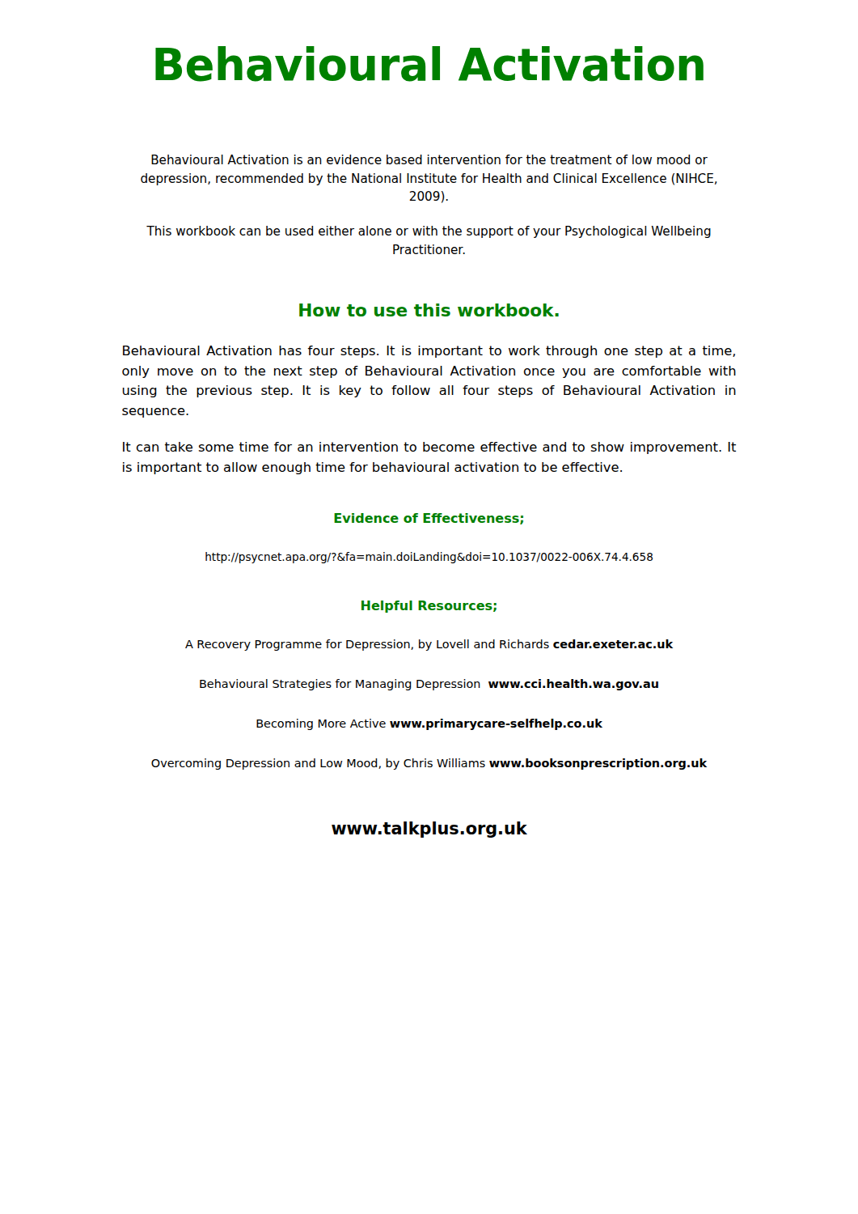Behavioural Activation
Behavioural Activation is an evidence based intervention for the treatment of low mood or depression, recommended by the National Institute for Health and Clinical Excellence (NIHCE, 2009).
This workbook can be used either alone or with the support of your Psychological Wellbeing Practitioner.
How to use this workbook.
Behavioural Activation has four steps. It is important to work through one step at a time, only move on to the next step of Behavioural Activation once you are comfortable with using the previous step. It is key to follow all four steps of Behavioural Activation in sequence.
It can take some time for an intervention to become effective and to show improvement. It is important to allow enough time for behavioural activation to be effective.
Evidence of Effectiveness;
http://psycnet.apa.org/?&fa=main.doiLanding&doi=10.1037/0022-006X.74.4.658
Helpful Resources;
A Recovery Programme for Depression, by Lovell and Richards cedar.exeter.ac.uk
Behavioural Strategies for Managing Depression www.cci.health.wa.gov.au
Becoming More Active www.primarycare-selfhelp.co.uk
Overcoming Depression and Low Mood, by Chris Williams www.booksonprescription.org.uk
www.talkplus.org.uk